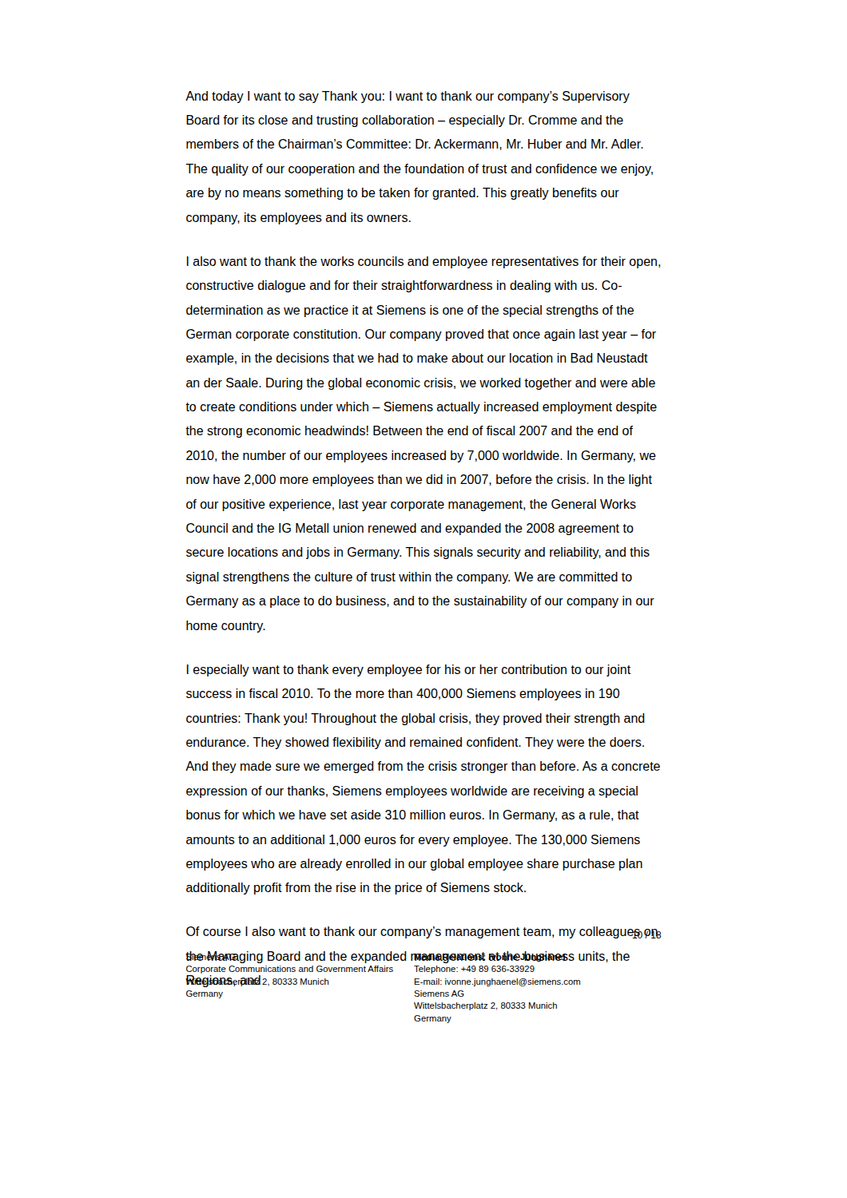And today I want to say Thank you: I want to thank our company’s Supervisory Board for its close and trusting collaboration – especially Dr. Cromme and the members of the Chairman’s Committee: Dr. Ackermann, Mr. Huber and Mr. Adler. The quality of our cooperation and the foundation of trust and confidence we enjoy, are by no means something to be taken for granted. This greatly benefits our company, its employees and its owners.
I also want to thank the works councils and employee representatives for their open, constructive dialogue and for their straightforwardness in dealing with us. Co-determination as we practice it at Siemens is one of the special strengths of the German corporate constitution. Our company proved that once again last year – for example, in the decisions that we had to make about our location in Bad Neustadt an der Saale. During the global economic crisis, we worked together and were able to create conditions under which – Siemens actually increased employment despite the strong economic headwinds! Between the end of fiscal 2007 and the end of 2010, the number of our employees increased by 7,000 worldwide. In Germany, we now have 2,000 more employees than we did in 2007, before the crisis. In the light of our positive experience, last year corporate management, the General Works Council and the IG Metall union renewed and expanded the 2008 agreement to secure locations and jobs in Germany. This signals security and reliability, and this signal strengthens the culture of trust within the company. We are committed to Germany as a place to do business, and to the sustainability of our company in our home country.
I especially want to thank every employee for his or her contribution to our joint success in fiscal 2010. To the more than 400,000 Siemens employees in 190 countries: Thank you! Throughout the global crisis, they proved their strength and endurance. They showed flexibility and remained confident. They were the doers. And they made sure we emerged from the crisis stronger than before. As a concrete expression of our thanks, Siemens employees worldwide are receiving a special bonus for which we have set aside 310 million euros. In Germany, as a rule, that amounts to an additional 1,000 euros for every employee. The 130,000 Siemens employees who are already enrolled in our global employee share purchase plan additionally profit from the rise in the price of Siemens stock.
Of course I also want to thank our company’s management team, my colleagues on the Managing Board and the expanded management at the business units, the Regions, and
10 / 18
Siemens AG
Corporate Communications and Government Affairs
Wittelsbacherplatz 2, 80333 Munich
Germany
Media Relations: Ivonne Junghänel
Telephone: +49 89 636-33929
E-mail: ivonne.junghaenel@siemens.com
Siemens AG
Wittelsbacherplatz 2, 80333 Munich
Germany